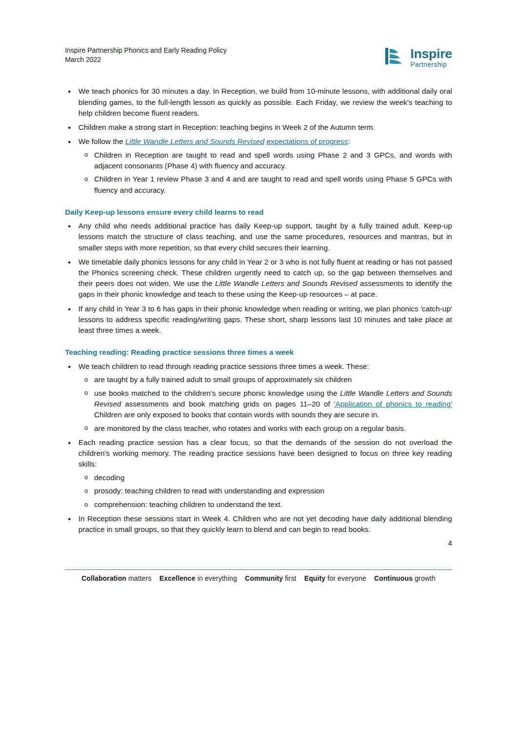Inspire Partnership Phonics and Early Reading Policy
March 2022
Inspire
Partnership
We teach phonics for 30 minutes a day. In Reception, we build from 10-minute lessons, with additional daily oral blending games, to the full-length lesson as quickly as possible. Each Friday, we review the week's teaching to help children become fluent readers.
Children make a strong start in Reception: teaching begins in Week 2 of the Autumn term.
We follow the Little Wandle Letters and Sounds Revised expectations of progress:
Children in Reception are taught to read and spell words using Phase 2 and 3 GPCs, and words with adjacent consonants (Phase 4) with fluency and accuracy.
Children in Year 1 review Phase 3 and 4 and are taught to read and spell words using Phase 5 GPCs with fluency and accuracy.
Daily Keep-up lessons ensure every child learns to read
Any child who needs additional practice has daily Keep-up support, taught by a fully trained adult. Keep-up lessons match the structure of class teaching, and use the same procedures, resources and mantras, but in smaller steps with more repetition, so that every child secures their learning.
We timetable daily phonics lessons for any child in Year 2 or 3 who is not fully fluent at reading or has not passed the Phonics screening check. These children urgently need to catch up, so the gap between themselves and their peers does not widen. We use the Little Wandle Letters and Sounds Revised assessments to identify the gaps in their phonic knowledge and teach to these using the Keep-up resources – at pace.
If any child in Year 3 to 6 has gaps in their phonic knowledge when reading or writing, we plan phonics 'catch-up' lessons to address specific reading/writing gaps. These short, sharp lessons last 10 minutes and take place at least three times a week.
Teaching reading: Reading practice sessions three times a week
We teach children to read through reading practice sessions three times a week. These:
are taught by a fully trained adult to small groups of approximately six children
use books matched to the children's secure phonic knowledge using the Little Wandle Letters and Sounds Revised assessments and book matching grids on pages 11–20 of 'Application of phonics to reading' Children are only exposed to books that contain words with sounds they are secure in.
are monitored by the class teacher, who rotates and works with each group on a regular basis.
Each reading practice session has a clear focus, so that the demands of the session do not overload the children's working memory. The reading practice sessions have been designed to focus on three key reading skills:
decoding
prosody: teaching children to read with understanding and expression
comprehension: teaching children to understand the text.
In Reception these sessions start in Week 4. Children who are not yet decoding have daily additional blending practice in small groups, so that they quickly learn to blend and can begin to read books.
4
Collaboration matters Excellence in everything Community first Equity for everyone Continuous growth